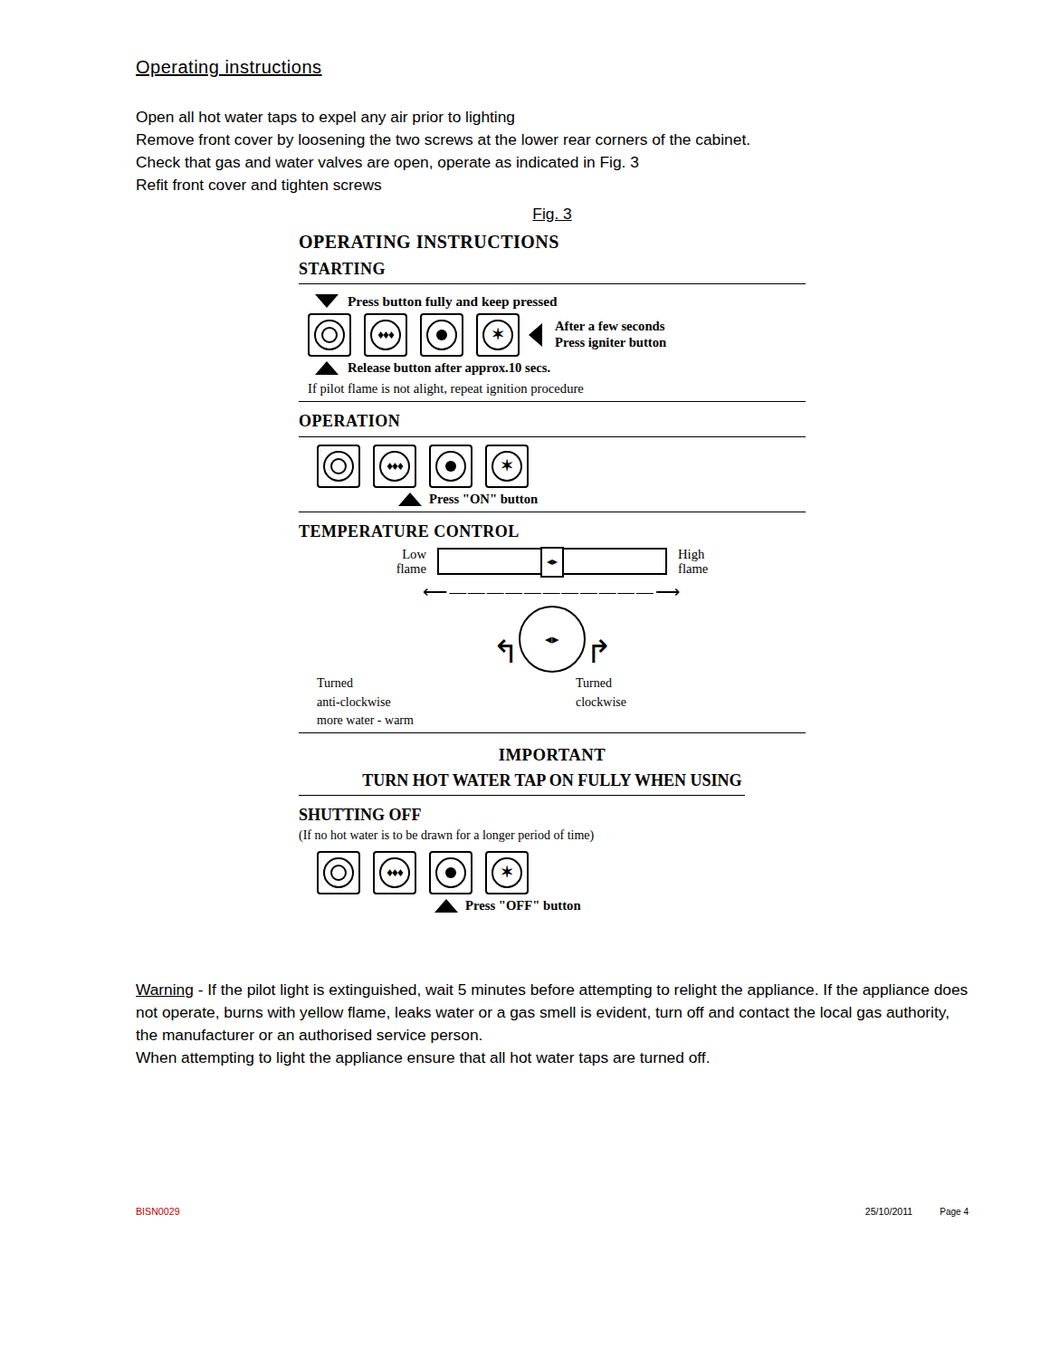Operating instructions
Open all hot water taps to expel any air prior to lighting
Remove front cover by loosening the two screws at the lower rear corners of the cabinet.
Check that gas and water valves are open, operate as indicated in Fig. 3
Refit front cover and tighten screws
Fig. 3
OPERATING INSTRUCTIONS
STARTING
Press button fully and keep pressed
♦♦♦
✶
After a few seconds
Press igniter button
Release button after approx.10 secs.
If pilot flame is not alight, repeat ignition procedure
OPERATION
♦♦♦
✶
Press "ON" button
TEMPERATURE CONTROL
Low
flame
◂▸
High
flame
⟵———————————⟶
↰
◂▸
↱
Turned
anti-clockwise
more water - warm
Turned
clockwise
IMPORTANT
TURN HOT WATER TAP ON FULLY WHEN USING
SHUTTING OFF
(If no hot water is to be drawn for a longer period of time)
♦♦♦
✶
Press "OFF" button
Warning - If the pilot light is extinguished, wait 5 minutes before attempting to relight the appliance. If the appliance does not operate, burns with yellow flame, leaks water or a gas smell is evident, turn off and contact the local gas authority, the manufacturer or an authorised service person.
When attempting to light the appliance ensure that all hot water taps are turned off.
BISN0029 25/10/2011 Page 4